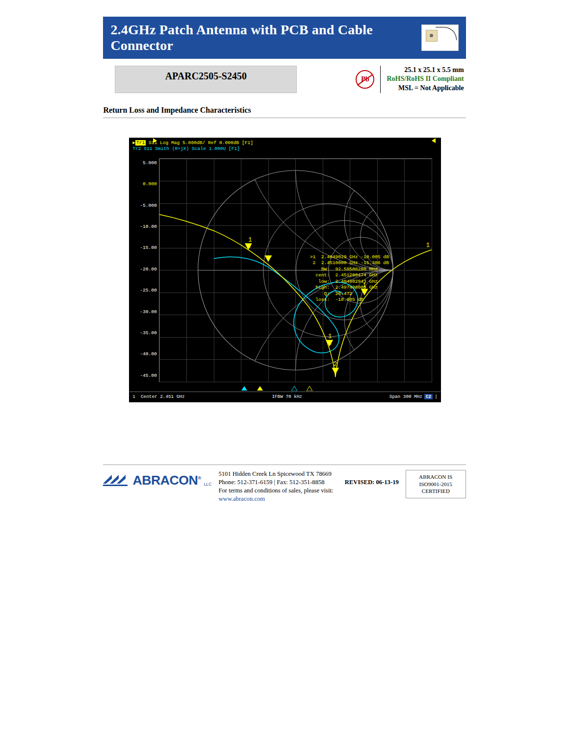2.4GHz Patch Antenna with PCB and Cable Connector
APARC2505-S2450
Pb
25.1 x 25.1 x 5.5 mm
RoHS/RoHS II Compliant
MSL = Not Applicable
Return Loss and Impedance Characteristics
▶Tr1 S11 Log Mag 5.000dB/ Ref 0.000dB [F1]
Tr2 S11 Smith (R+jX) Scale 1.000U [F1]
5.000 0.000 -5.000 -10.00 -15.00 -20.00 -25.00 -30.00 -35.00 -40.00 -45.00
1 7 1 2 2 1 1
>1 2.4049029 GHz -10.005 dB 2 2.4510000 GHz -15.386 dB BW: 92.59506200 MHz cent: 2.451200474 GHz low: 2.404902943 GHz high: 2.497498005 GHz Q: 26.472 loss: -10.005 dB
1 Center 2.451 GHz
IFBW 70 kHz
Span 300 MHz C2|
ABRACON®
LLC
5101 Hidden Creek Ln Spicewood TX 78669
Phone: 512-371-6159 | Fax: 512-351-8858
For terms and conditions of sales, please visit:
www.abracon.com
REVISED: 06-13-19
ABRACON IS
ISO9001-2015
CERTIFIED